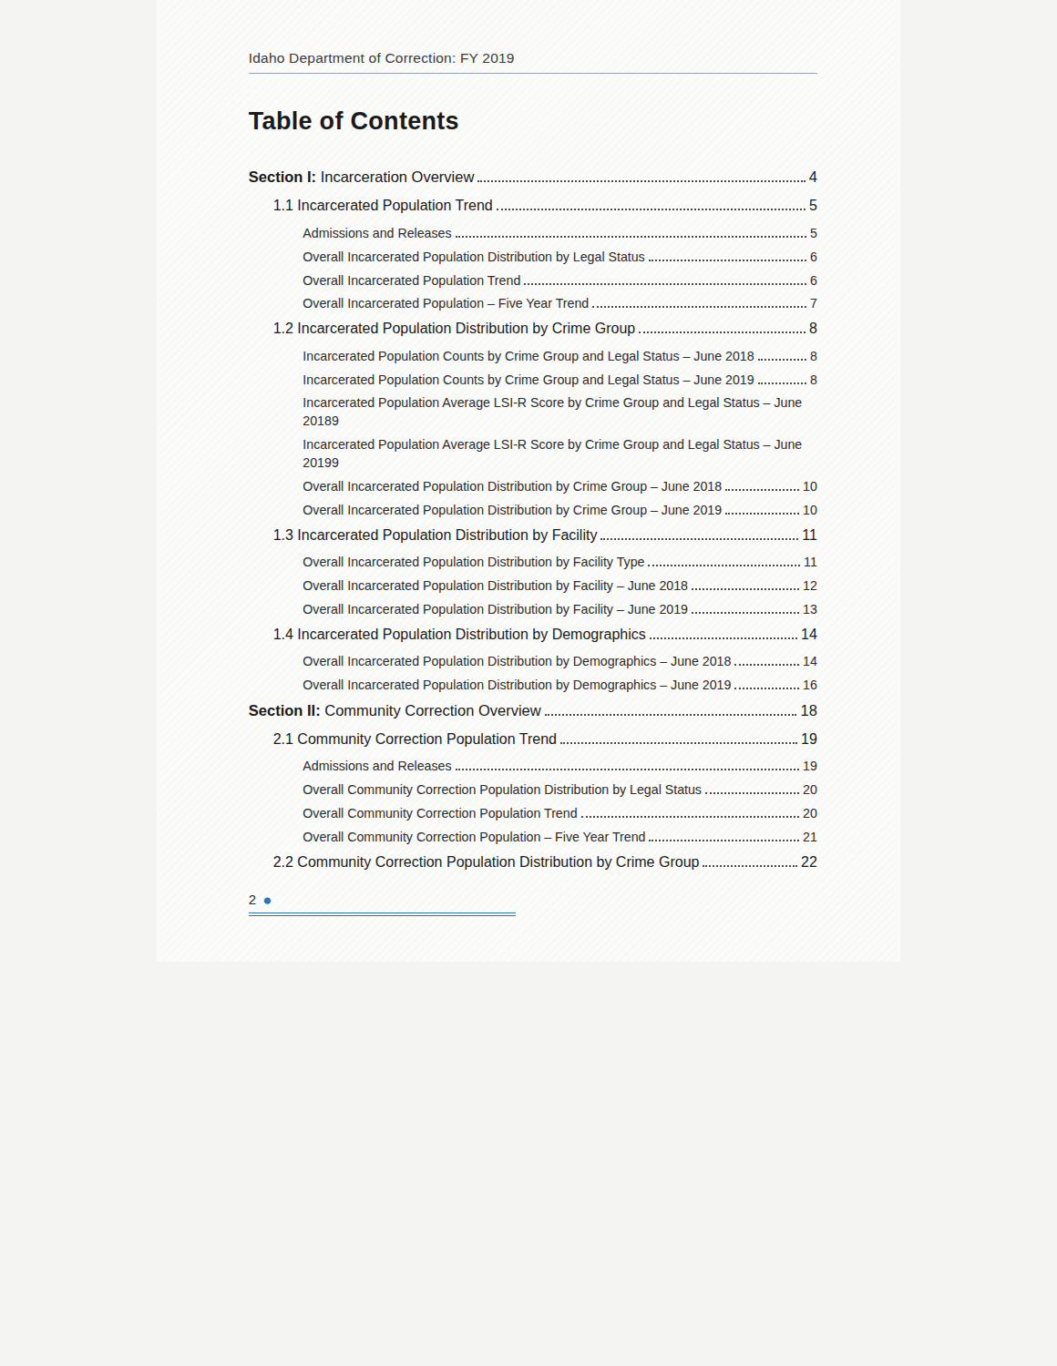Idaho Department of Correction: FY 2019
Table of Contents
Section I: Incarceration Overview 4
1.1 Incarcerated Population Trend 5
Admissions and Releases 5
Overall Incarcerated Population Distribution by Legal Status 6
Overall Incarcerated Population Trend 6
Overall Incarcerated Population – Five Year Trend 7
1.2 Incarcerated Population Distribution by Crime Group 8
Incarcerated Population Counts by Crime Group and Legal Status – June 2018 8
Incarcerated Population Counts by Crime Group and Legal Status – June 2019 8
Incarcerated Population Average LSI-R Score by Crime Group and Legal Status – June 2018 9
Incarcerated Population Average LSI-R Score by Crime Group and Legal Status – June 2019 9
Overall Incarcerated Population Distribution by Crime Group – June 2018 10
Overall Incarcerated Population Distribution by Crime Group – June 2019 10
1.3 Incarcerated Population Distribution by Facility 11
Overall Incarcerated Population Distribution by Facility Type 11
Overall Incarcerated Population Distribution by Facility – June 2018 12
Overall Incarcerated Population Distribution by Facility – June 2019 13
1.4 Incarcerated Population Distribution by Demographics 14
Overall Incarcerated Population Distribution by Demographics – June 2018 14
Overall Incarcerated Population Distribution by Demographics – June 2019 16
Section II: Community Correction Overview 18
2.1 Community Correction Population Trend 19
Admissions and Releases 19
Overall Community Correction Population Distribution by Legal Status 20
Overall Community Correction Population Trend 20
Overall Community Correction Population – Five Year Trend 21
2.2 Community Correction Population Distribution by Crime Group 22
2 ●